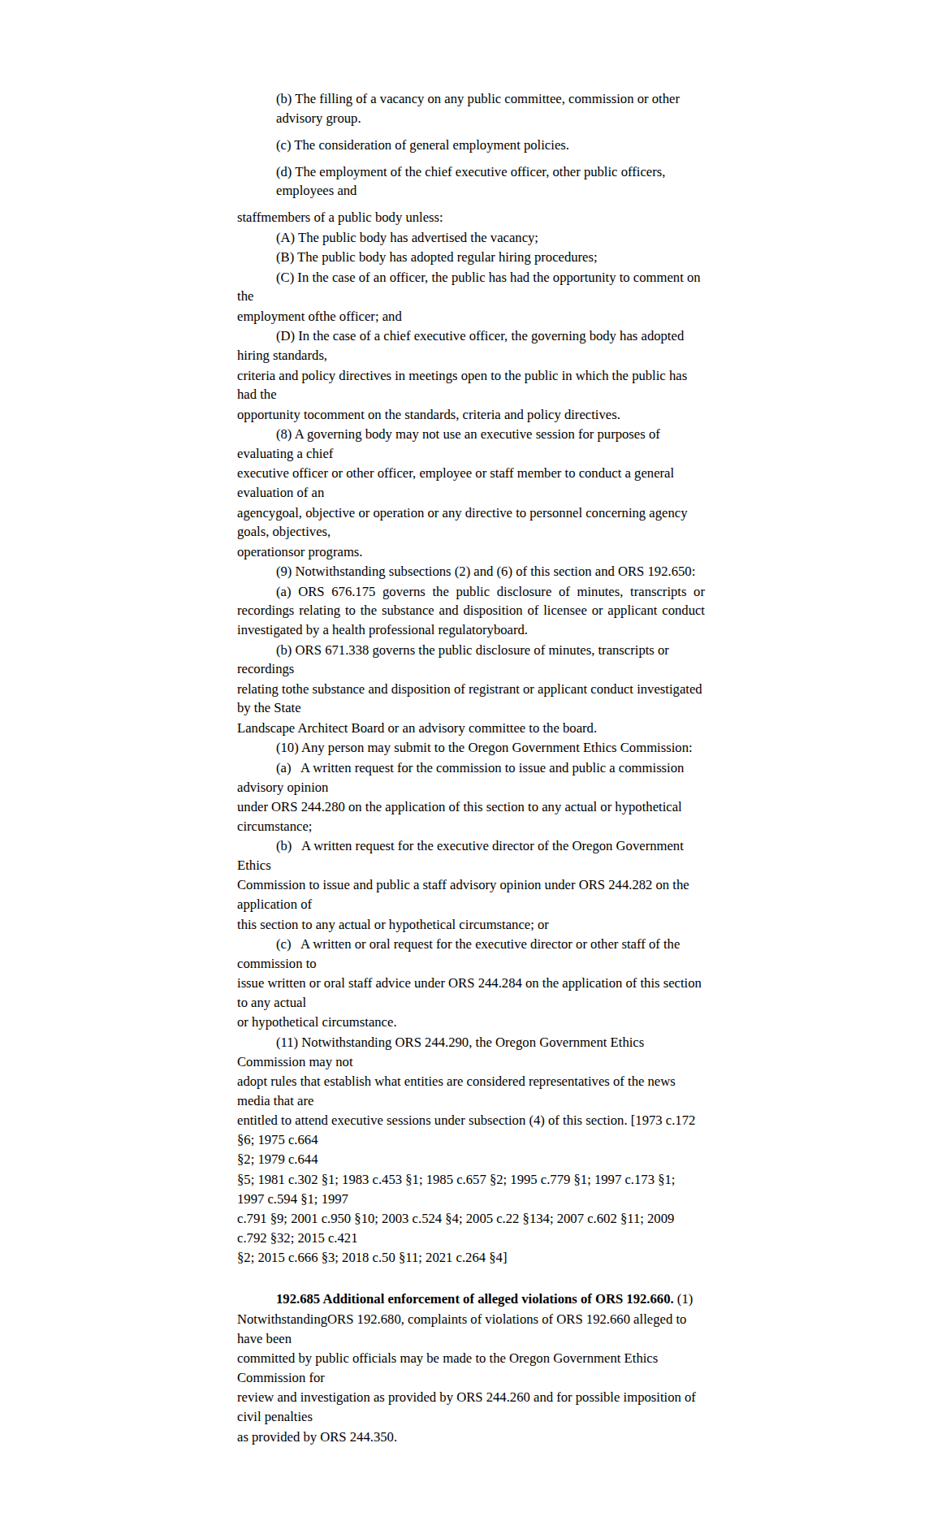(b) The filling of a vacancy on any public committee, commission or other advisory group.
(c) The consideration of general employment policies.
(d) The employment of the chief executive officer, other public officers, employees and
staffmembers of a public body unless:
(A) The public body has advertised the vacancy;
(B) The public body has adopted regular hiring procedures;
(C) In the case of an officer, the public has had the opportunity to comment on the
employment ofthe officer; and
(D) In the case of a chief executive officer, the governing body has adopted hiring standards,
criteria and policy directives in meetings open to the public in which the public has had the
opportunity tocomment on the standards, criteria and policy directives.
(8) A governing body may not use an executive session for purposes of evaluating a chief
executive officer or other officer, employee or staff member to conduct a general evaluation of an
agencygoal, objective or operation or any directive to personnel concerning agency goals, objectives,
operationsor programs.
(9) Notwithstanding subsections (2) and (6) of this section and ORS 192.650:
(a) ORS 676.175 governs the public disclosure of minutes, transcripts or recordings relating to the substance and disposition of licensee or applicant conduct investigated by a health professional regulatoryboard.
(b) ORS 671.338 governs the public disclosure of minutes, transcripts or recordings
relating tothe substance and disposition of registrant or applicant conduct investigated by the State
Landscape Architect Board or an advisory committee to the board.
(10) Any person may submit to the Oregon Government Ethics Commission:
(a) A written request for the commission to issue and public a commission advisory opinion
under ORS 244.280 on the application of this section to any actual or hypothetical circumstance;
(b) A written request for the executive director of the Oregon Government Ethics
Commission to issue and public a staff advisory opinion under ORS 244.282 on the application of
this section to any actual or hypothetical circumstance; or
(c) A written or oral request for the executive director or other staff of the commission to
issue written or oral staff advice under ORS 244.284 on the application of this section to any actual
or hypothetical circumstance.
(11) Notwithstanding ORS 244.290, the Oregon Government Ethics Commission may not
adopt rules that establish what entities are considered representatives of the news media that are
entitled to attend executive sessions under subsection (4) of this section. [1973 c.172 §6; 1975 c.664
§2; 1979 c.644
§5; 1981 c.302 §1; 1983 c.453 §1; 1985 c.657 §2; 1995 c.779 §1; 1997 c.173 §1; 1997 c.594 §1; 1997
c.791 §9; 2001 c.950 §10; 2003 c.524 §4; 2005 c.22 §134; 2007 c.602 §11; 2009 c.792 §32; 2015 c.421
§2; 2015 c.666 §3; 2018 c.50 §11; 2021 c.264 §4]
192.685 Additional enforcement of alleged violations of ORS 192.660. (1)
NotwithstandingORS 192.680, complaints of violations of ORS 192.660 alleged to have been
committed by public officials may be made to the Oregon Government Ethics Commission for
review and investigation as provided by ORS 244.260 and for possible imposition of civil penalties
as provided by ORS 244.350.